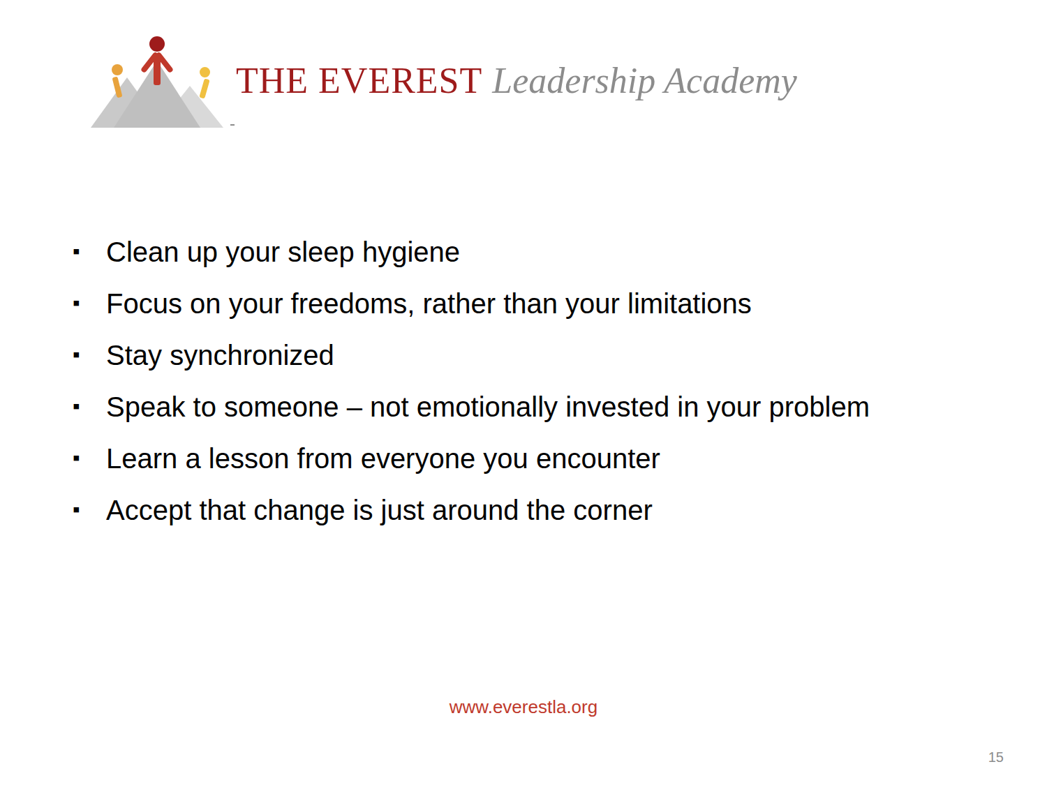THE EVEREST Leadership Academy
Clean up your sleep hygiene
Focus on your freedoms, rather than your limitations
Stay synchronized
Speak to someone – not emotionally invested in your problem
Learn a lesson from everyone you encounter
Accept that change is just around the corner
www.everestla.org
15